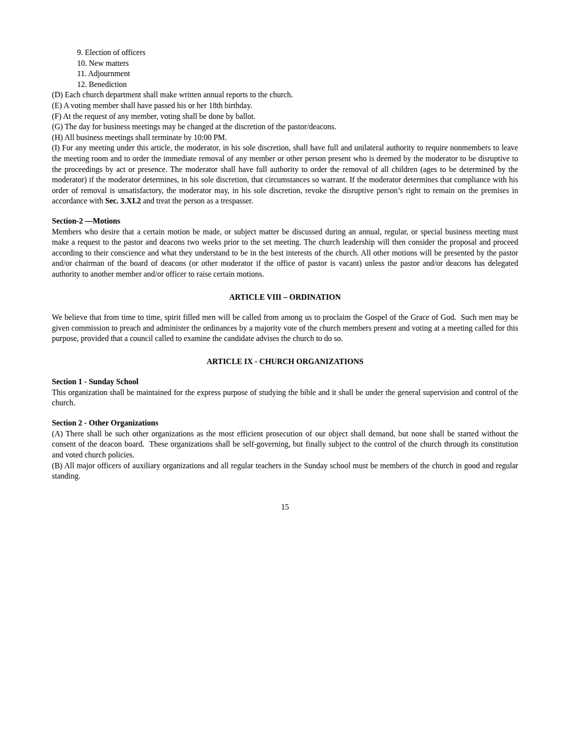9. Election of officers
10. New matters
11. Adjournment
12. Benediction
(D) Each church department shall make written annual reports to the church.
(E) A voting member shall have passed his or her 18th birthday.
(F) At the request of any member, voting shall be done by ballot.
(G) The day for business meetings may be changed at the discretion of the pastor/deacons.
(H) All business meetings shall terminate by 10:00 PM.
(I) For any meeting under this article, the moderator, in his sole discretion, shall have full and unilateral authority to require nonmembers to leave the meeting room and to order the immediate removal of any member or other person present who is deemed by the moderator to be disruptive to the proceedings by act or presence. The moderator shall have full authority to order the removal of all children (ages to be determined by the moderator) if the moderator determines, in his sole discretion, that circumstances so warrant. If the moderator determines that compliance with his order of removal is unsatisfactory, the moderator may, in his sole discretion, revoke the disruptive person’s right to remain on the premises in accordance with Sec. 3.XI.2 and treat the person as a trespasser.
Section-2 —Motions
Members who desire that a certain motion be made, or subject matter be discussed during an annual, regular, or special business meeting must make a request to the pastor and deacons two weeks prior to the set meeting. The church leadership will then consider the proposal and proceed according to their conscience and what they understand to be in the best interests of the church. All other motions will be presented by the pastor and/or chairman of the board of deacons (or other moderator if the office of pastor is vacant) unless the pastor and/or deacons has delegated authority to another member and/or officer to raise certain motions.
ARTICLE VIII – ORDINATION
We believe that from time to time, spirit filled men will be called from among us to proclaim the Gospel of the Grace of God. Such men may be given commission to preach and administer the ordinances by a majority vote of the church members present and voting at a meeting called for this purpose, provided that a council called to examine the candidate advises the church to do so.
ARTICLE IX - CHURCH ORGANIZATIONS
Section 1 - Sunday School
This organization shall be maintained for the express purpose of studying the bible and it shall be under the general supervision and control of the church.
Section 2 - Other Organizations
(A) There shall be such other organizations as the most efficient prosecution of our object shall demand, but none shall be started without the consent of the deacon board. These organizations shall be self-governing, but finally subject to the control of the church through its constitution and voted church policies.
(B) All major officers of auxiliary organizations and all regular teachers in the Sunday school must be members of the church in good and regular standing.
15